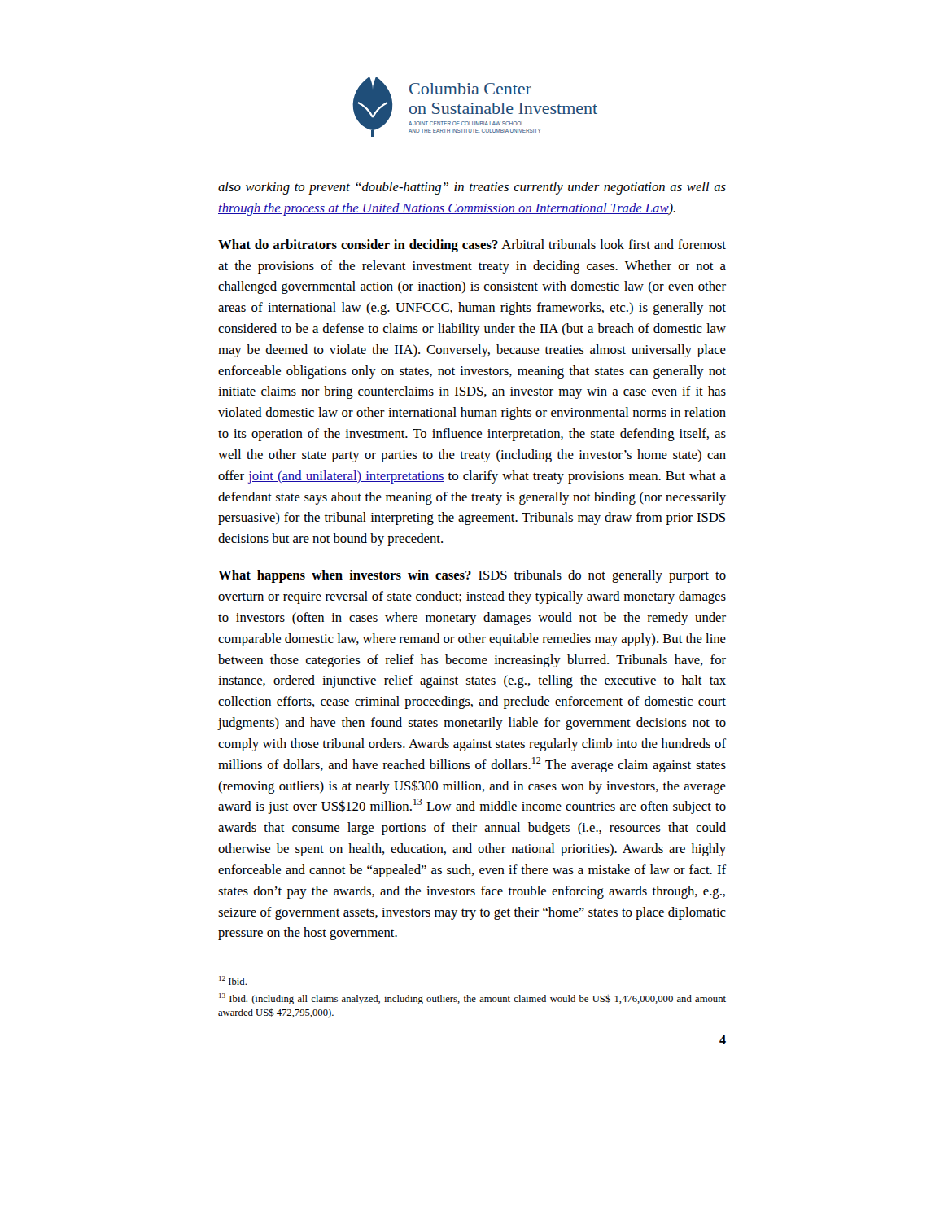Columbia Center on Sustainable Investment A JOINT CENTER OF COLUMBIA LAW SCHOOL AND THE EARTH INSTITUTE, COLUMBIA UNIVERSITY
also working to prevent “double-hatting” in treaties currently under negotiation as well as through the process at the United Nations Commission on International Trade Law).
What do arbitrators consider in deciding cases? Arbitral tribunals look first and foremost at the provisions of the relevant investment treaty in deciding cases. Whether or not a challenged governmental action (or inaction) is consistent with domestic law (or even other areas of international law (e.g. UNFCCC, human rights frameworks, etc.) is generally not considered to be a defense to claims or liability under the IIA (but a breach of domestic law may be deemed to violate the IIA). Conversely, because treaties almost universally place enforceable obligations only on states, not investors, meaning that states can generally not initiate claims nor bring counterclaims in ISDS, an investor may win a case even if it has violated domestic law or other international human rights or environmental norms in relation to its operation of the investment. To influence interpretation, the state defending itself, as well the other state party or parties to the treaty (including the investor’s home state) can offer joint (and unilateral) interpretations to clarify what treaty provisions mean. But what a defendant state says about the meaning of the treaty is generally not binding (nor necessarily persuasive) for the tribunal interpreting the agreement. Tribunals may draw from prior ISDS decisions but are not bound by precedent.
What happens when investors win cases? ISDS tribunals do not generally purport to overturn or require reversal of state conduct; instead they typically award monetary damages to investors (often in cases where monetary damages would not be the remedy under comparable domestic law, where remand or other equitable remedies may apply). But the line between those categories of relief has become increasingly blurred. Tribunals have, for instance, ordered injunctive relief against states (e.g., telling the executive to halt tax collection efforts, cease criminal proceedings, and preclude enforcement of domestic court judgments) and have then found states monetarily liable for government decisions not to comply with those tribunal orders. Awards against states regularly climb into the hundreds of millions of dollars, and have reached billions of dollars.12 The average claim against states (removing outliers) is at nearly US$300 million, and in cases won by investors, the average award is just over US$120 million.13 Low and middle income countries are often subject to awards that consume large portions of their annual budgets (i.e., resources that could otherwise be spent on health, education, and other national priorities). Awards are highly enforceable and cannot be “appealed” as such, even if there was a mistake of law or fact. If states don’t pay the awards, and the investors face trouble enforcing awards through, e.g., seizure of government assets, investors may try to get their “home” states to place diplomatic pressure on the host government.
12 Ibid.
13 Ibid. (including all claims analyzed, including outliers, the amount claimed would be US$ 1,476,000,000 and amount awarded US$ 472,795,000).
4